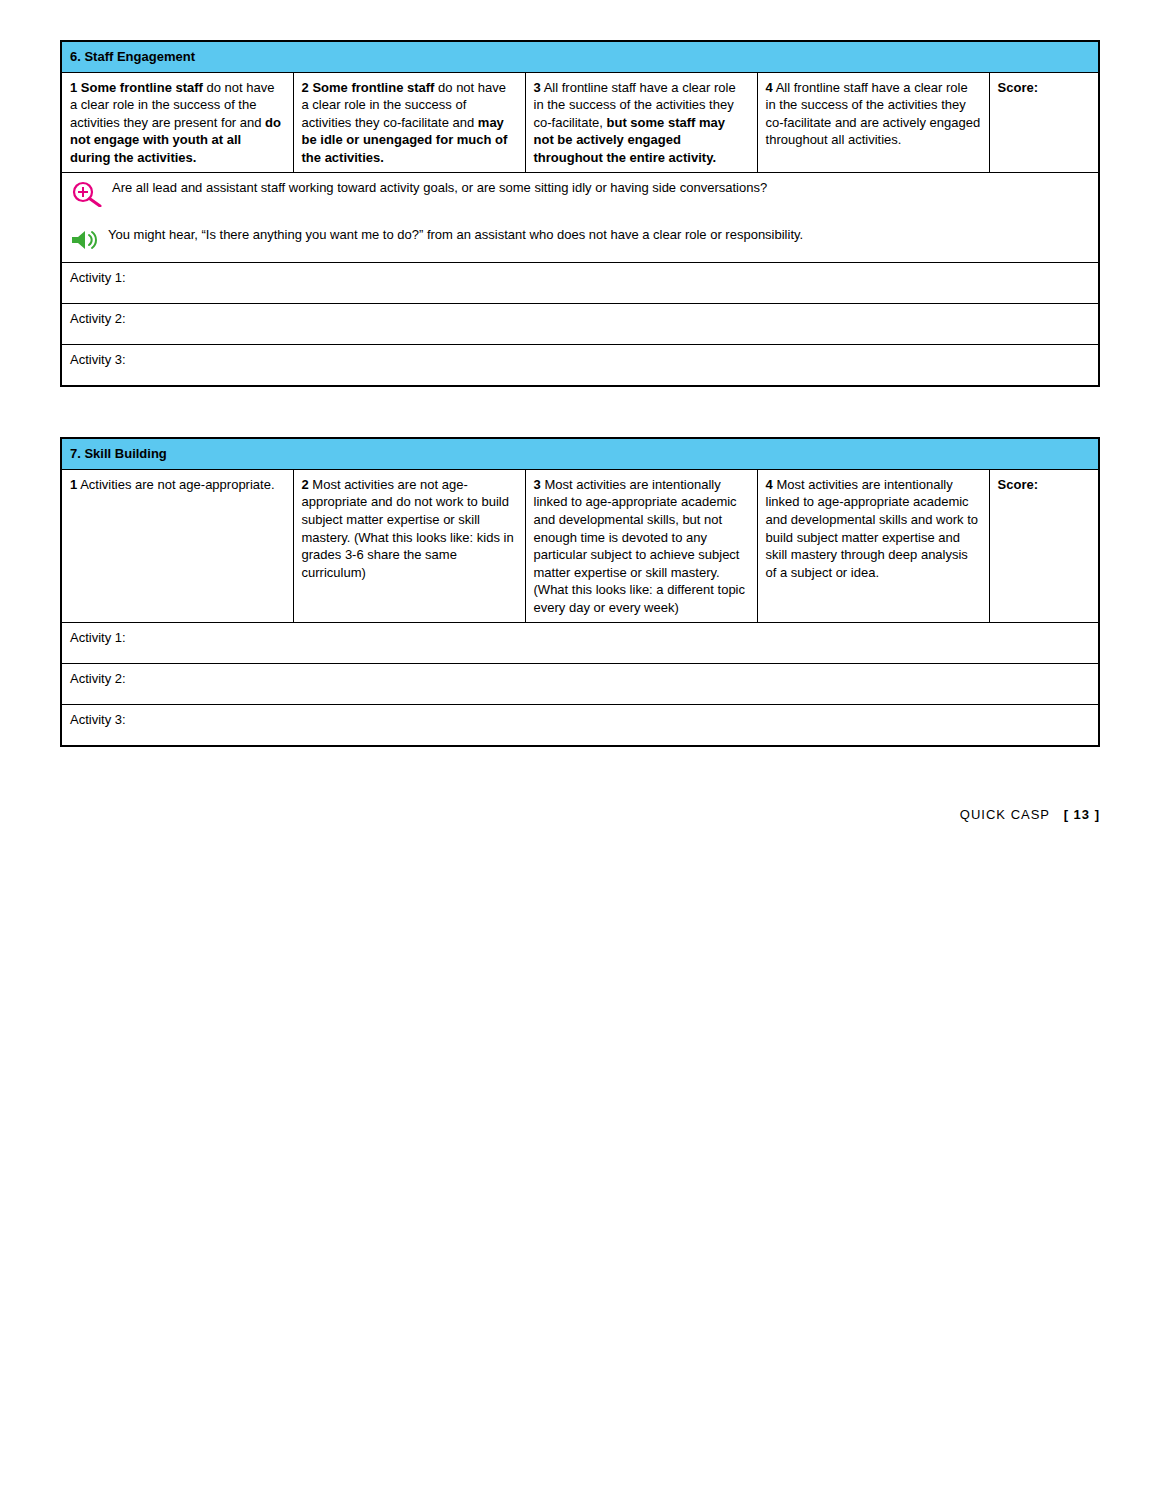| 6. Staff Engagement |
| --- |
| 1 Some frontline staff do not have a clear role in the success of the activities they are present for and do not engage with youth at all during the activities. | 2 Some frontline staff do not have a clear role in the success of activities they co-facilitate and may be idle or unengaged for much of the activities. | 3 All frontline staff have a clear role in the success of the activities they co-facilitate, but some staff may not be actively engaged throughout the entire activity. | 4 All frontline staff have a clear role in the success of the activities they co-facilitate and are actively engaged throughout all activities. | Score: |
| Are all lead and assistant staff working toward activity goals, or are some sitting idly or having side conversations? You might hear, “Is there anything you want me to do?” from an assistant who does not have a clear role or responsibility. |
| Activity 1: |
| Activity 2: |
| Activity 3: |
| 7. Skill Building |
| --- |
| 1 Activities are not age-appropriate. | 2 Most activities are not age-appropriate and do not work to build subject matter expertise or skill mastery. (What this looks like: kids in grades 3-6 share the same curriculum) | 3 Most activities are intentionally linked to age-appropriate academic and developmental skills, but not enough time is devoted to any particular subject to achieve subject matter expertise or skill mastery. (What this looks like: a different topic every day or every week) | 4 Most activities are intentionally linked to age-appropriate academic and developmental skills and work to build subject matter expertise and skill mastery through deep analysis of a subject or idea. | Score: |
| Activity 1: |
| Activity 2: |
| Activity 3: |
QUICK CASP [ 13 ]